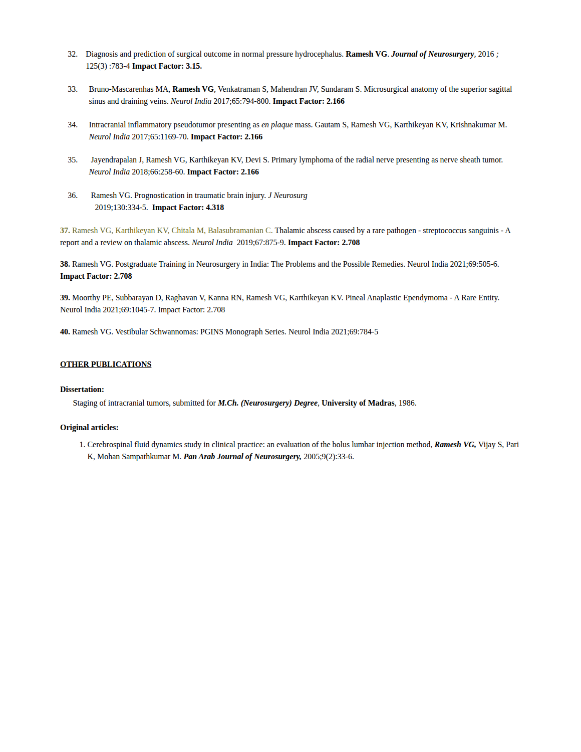32. Diagnosis and prediction of surgical outcome in normal pressure hydrocephalus. Ramesh VG. Journal of Neurosurgery, 2016 ; 125(3) :783-4 Impact Factor: 3.15.
33. Bruno-Mascarenhas MA, Ramesh VG, Venkatraman S, Mahendran JV, Sundaram S. Microsurgical anatomy of the superior sagittal sinus and draining veins. Neurol India 2017;65:794-800. Impact Factor: 2.166
34. Intracranial inflammatory pseudotumor presenting as en plaque mass. Gautam S, Ramesh VG, Karthikeyan KV, Krishnakumar M. Neurol India 2017;65:1169-70. Impact Factor: 2.166
35. Jayendrapalan J, Ramesh VG, Karthikeyan KV, Devi S. Primary lymphoma of the radial nerve presenting as nerve sheath tumor. Neurol India 2018;66:258-60. Impact Factor: 2.166
36. Ramesh VG. Prognostication in traumatic brain injury. J Neurosurg
2019;130:334-5. Impact Factor: 4.318
37. Ramesh VG, Karthikeyan KV, Chitala M, Balasubramanian C. Thalamic abscess caused by a rare pathogen - streptococcus sanguinis - A report and a review on thalamic abscess. Neurol India 2019;67:875-9. Impact Factor: 2.708
38. Ramesh VG. Postgraduate Training in Neurosurgery in India: The Problems and the Possible Remedies. Neurol India 2021;69:505-6. Impact Factor: 2.708
39. Moorthy PE, Subbarayan D, Raghavan V, Kanna RN, Ramesh VG, Karthikeyan KV. Pineal Anaplastic Ependymoma - A Rare Entity. Neurol India 2021;69:1045-7. Impact Factor: 2.708
40. Ramesh VG. Vestibular Schwannomas: PGINS Monograph Series. Neurol India 2021;69:784-5
OTHER PUBLICATIONS
Dissertation:
Staging of intracranial tumors, submitted for M.Ch. (Neurosurgery) Degree, University of Madras, 1986.
Original articles:
Cerebrospinal fluid dynamics study in clinical practice: an evaluation of the bolus lumbar injection method, Ramesh VG, Vijay S, Pari K, Mohan Sampathkumar M. Pan Arab Journal of Neurosurgery, 2005;9(2):33-6.